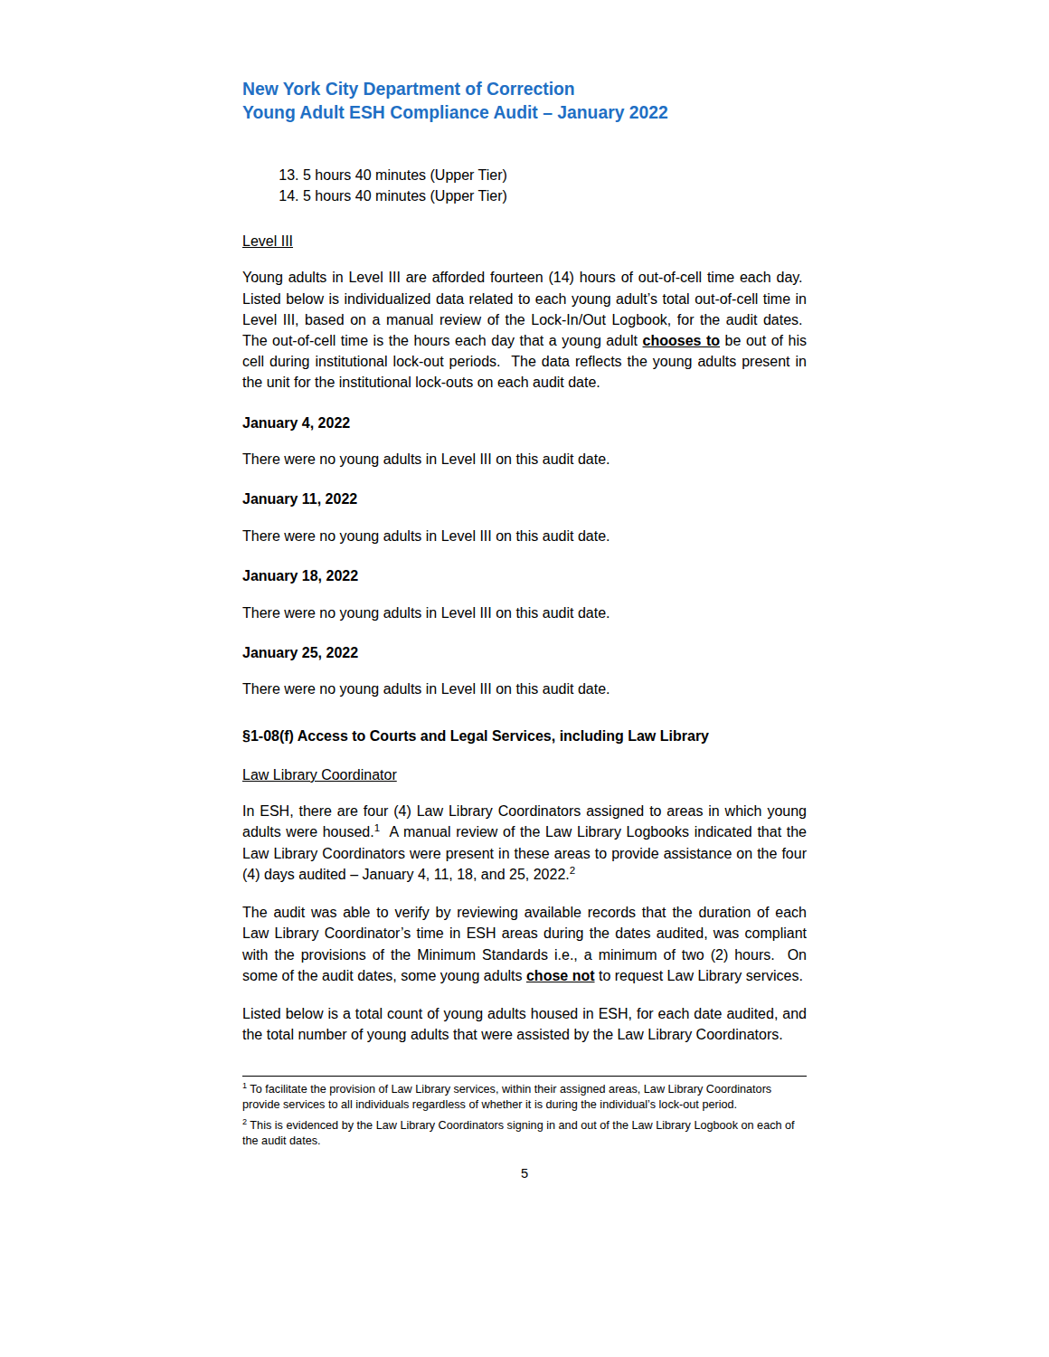New York City Department of Correction Young Adult ESH Compliance Audit – January 2022
13. 5 hours 40 minutes (Upper Tier)
14. 5 hours 40 minutes (Upper Tier)
Level III
Young adults in Level III are afforded fourteen (14) hours of out-of-cell time each day. Listed below is individualized data related to each young adult’s total out-of-cell time in Level III, based on a manual review of the Lock-In/Out Logbook, for the audit dates. The out-of-cell time is the hours each day that a young adult chooses to be out of his cell during institutional lock-out periods. The data reflects the young adults present in the unit for the institutional lock-outs on each audit date.
January 4, 2022
There were no young adults in Level III on this audit date.
January 11, 2022
There were no young adults in Level III on this audit date.
January 18, 2022
There were no young adults in Level III on this audit date.
January 25, 2022
There were no young adults in Level III on this audit date.
§1-08(f) Access to Courts and Legal Services, including Law Library
Law Library Coordinator
In ESH, there are four (4) Law Library Coordinators assigned to areas in which young adults were housed.1 A manual review of the Law Library Logbooks indicated that the Law Library Coordinators were present in these areas to provide assistance on the four (4) days audited – January 4, 11, 18, and 25, 2022.2
The audit was able to verify by reviewing available records that the duration of each Law Library Coordinator’s time in ESH areas during the dates audited, was compliant with the provisions of the Minimum Standards i.e., a minimum of two (2) hours. On some of the audit dates, some young adults chose not to request Law Library services.
Listed below is a total count of young adults housed in ESH, for each date audited, and the total number of young adults that were assisted by the Law Library Coordinators.
1 To facilitate the provision of Law Library services, within their assigned areas, Law Library Coordinators provide services to all individuals regardless of whether it is during the individual’s lock-out period.
2 This is evidenced by the Law Library Coordinators signing in and out of the Law Library Logbook on each of the audit dates.
5